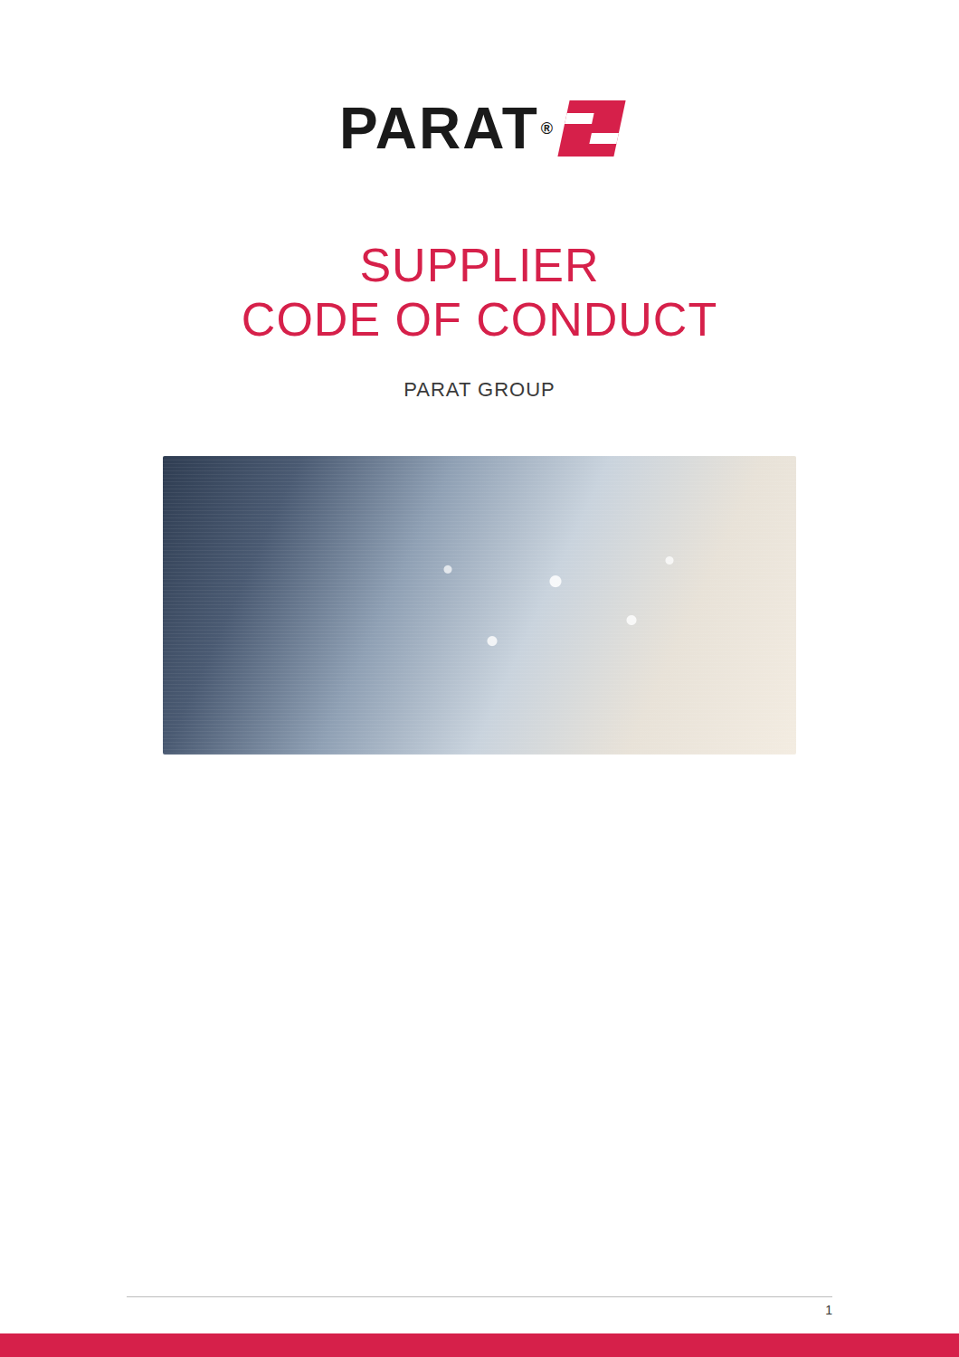PARAT®
SUPPLIER
CODE OF CONDUCT
PARAT GROUP
1